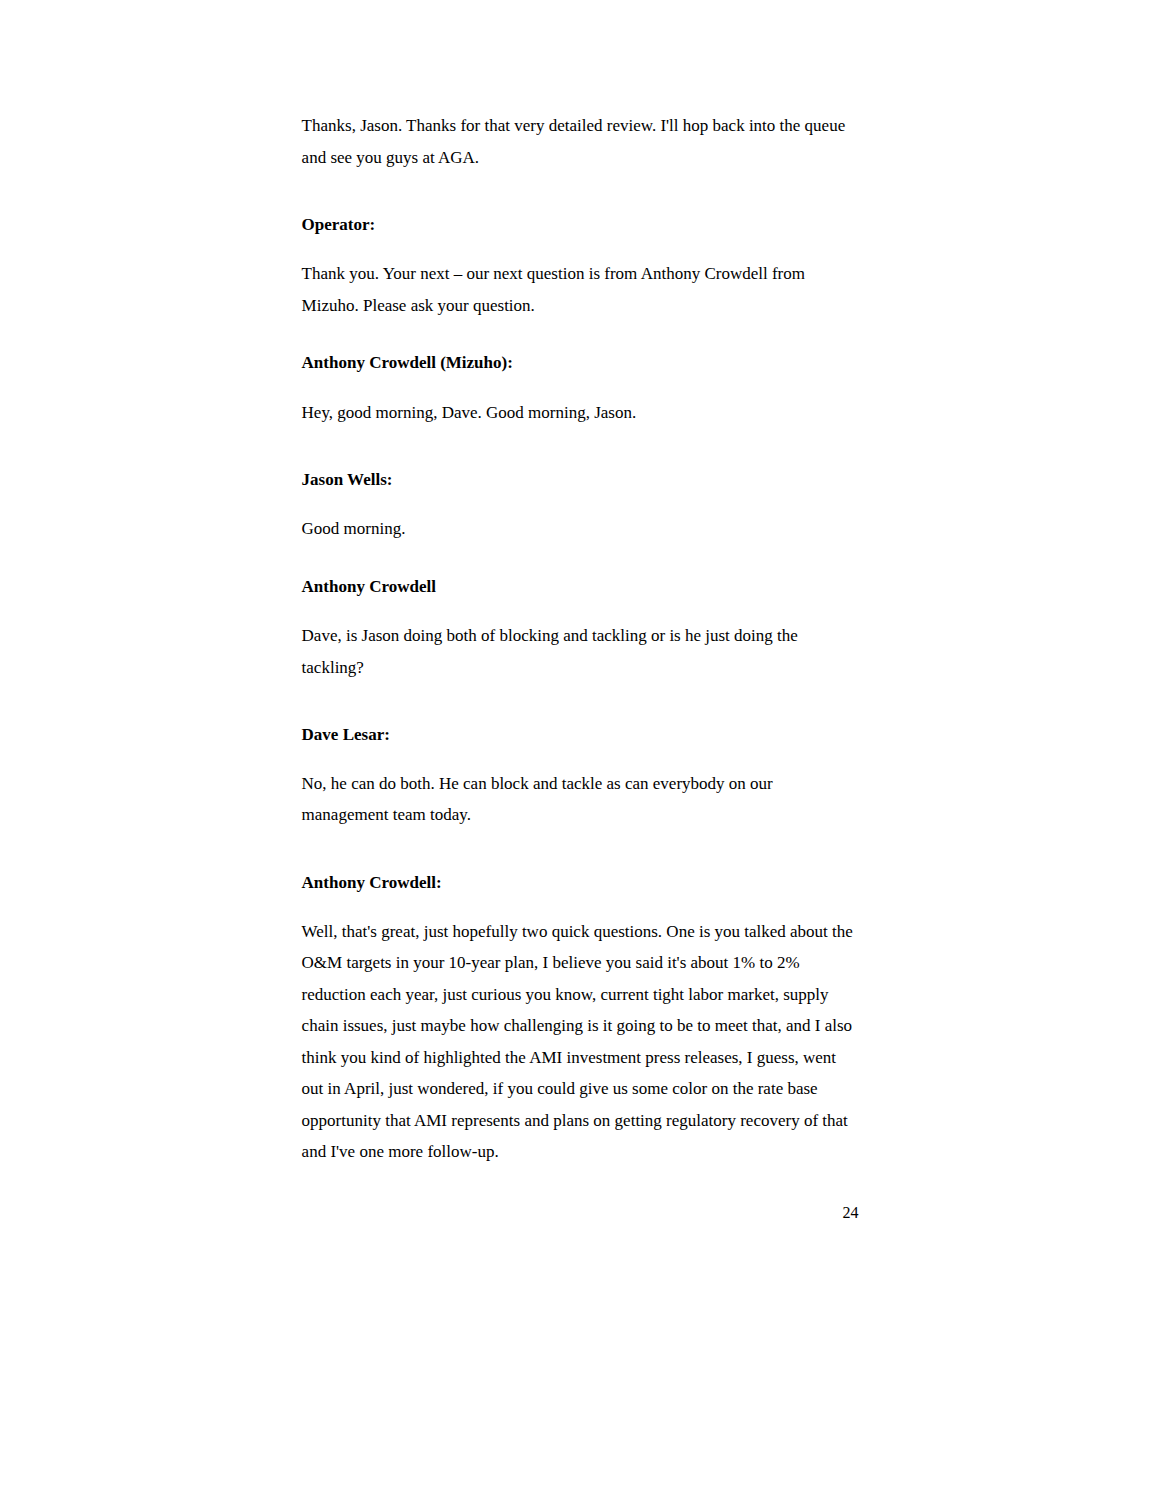Thanks, Jason. Thanks for that very detailed review. I'll hop back into the queue and see you guys at AGA.
Operator:
Thank you. Your next – our next question is from Anthony Crowdell from Mizuho. Please ask your question.
Anthony Crowdell (Mizuho):
Hey, good morning, Dave. Good morning, Jason.
Jason Wells:
Good morning.
Anthony Crowdell
Dave, is Jason doing both of blocking and tackling or is he just doing the tackling?
Dave Lesar:
No, he can do both. He can block and tackle as can everybody on our management team today.
Anthony Crowdell:
Well, that's great, just hopefully two quick questions. One is you talked about the O&M targets in your 10-year plan, I believe you said it's about 1% to 2% reduction each year, just curious you know, current tight labor market, supply chain issues, just maybe how challenging is it going to be to meet that, and I also think you kind of highlighted the AMI investment press releases, I guess, went out in April, just wondered, if you could give us some color on the rate base opportunity that AMI represents and plans on getting regulatory recovery of that and I've one more follow-up.
24